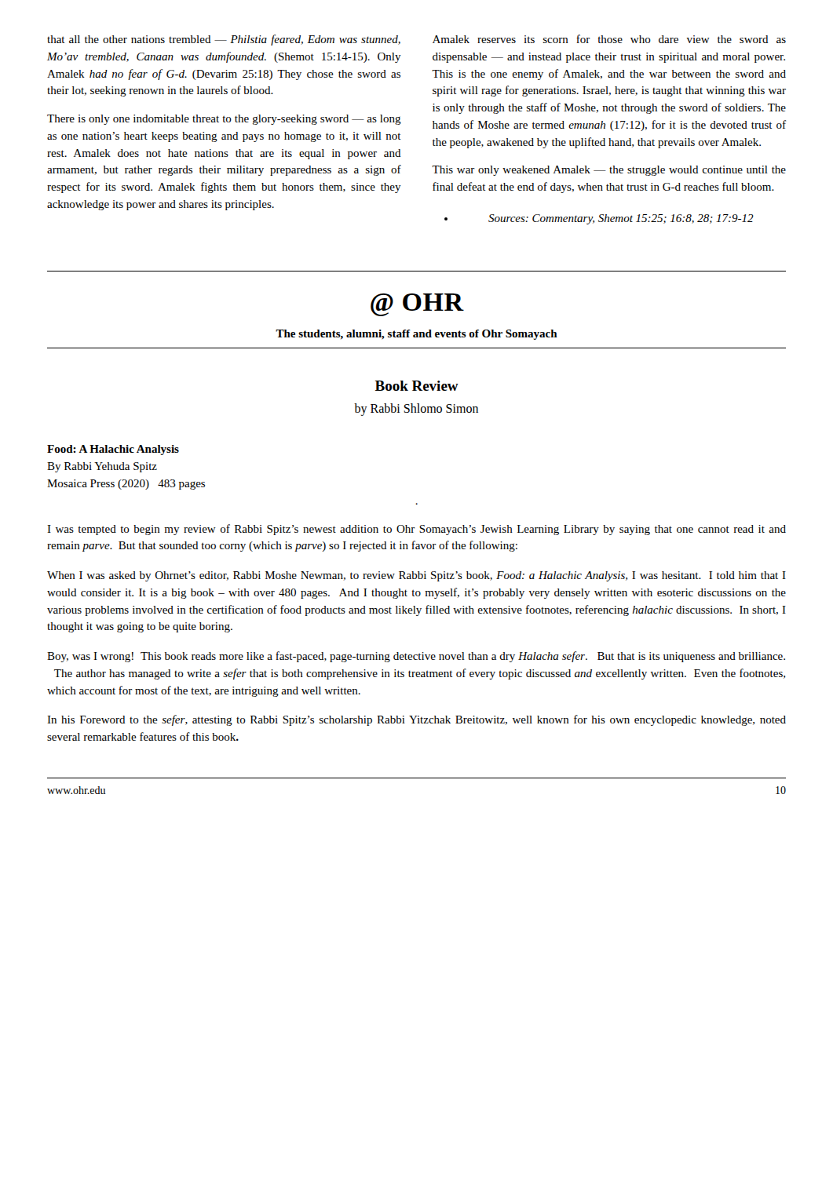that all the other nations trembled — Philstia feared, Edom was stunned, Mo’av trembled, Canaan was dumfounded. (Shemot 15:14-15). Only Amalek had no fear of G-d. (Devarim 25:18) They chose the sword as their lot, seeking renown in the laurels of blood.
There is only one indomitable threat to the glory-seeking sword — as long as one nation’s heart keeps beating and pays no homage to it, it will not rest. Amalek does not hate nations that are its equal in power and armament, but rather regards their military preparedness as a sign of respect for its sword. Amalek fights them but honors them, since they acknowledge its power and shares its principles.
Amalek reserves its scorn for those who dare view the sword as dispensable — and instead place their trust in spiritual and moral power. This is the one enemy of Amalek, and the war between the sword and spirit will rage for generations. Israel, here, is taught that winning this war is only through the staff of Moshe, not through the sword of soldiers. The hands of Moshe are termed emunah (17:12), for it is the devoted trust of the people, awakened by the uplifted hand, that prevails over Amalek.
This war only weakened Amalek — the struggle would continue until the final defeat at the end of days, when that trust in G-d reaches full bloom.
Sources: Commentary, Shemot 15:25; 16:8, 28; 17:9-12
@ OHR
The students, alumni, staff and events of Ohr Somayach
Book Review
by Rabbi Shlomo Simon
Food: A Halachic Analysis
By Rabbi Yehuda Spitz
Mosaica Press (2020) 483 pages
.
I was tempted to begin my review of Rabbi Spitz’s newest addition to Ohr Somayach’s Jewish Learning Library by saying that one cannot read it and remain parve. But that sounded too corny (which is parve) so I rejected it in favor of the following:
When I was asked by Ohrnet’s editor, Rabbi Moshe Newman, to review Rabbi Spitz’s book, Food: a Halachic Analysis, I was hesitant. I told him that I would consider it. It is a big book – with over 480 pages. And I thought to myself, it’s probably very densely written with esoteric discussions on the various problems involved in the certification of food products and most likely filled with extensive footnotes, referencing halachic discussions. In short, I thought it was going to be quite boring.
Boy, was I wrong! This book reads more like a fast-paced, page-turning detective novel than a dry Halacha sefer. But that is its uniqueness and brilliance. The author has managed to write a sefer that is both comprehensive in its treatment of every topic discussed and excellently written. Even the footnotes, which account for most of the text, are intriguing and well written.
In his Foreword to the sefer, attesting to Rabbi Spitz’s scholarship Rabbi Yitzchak Breitowitz, well known for his own encyclopedic knowledge, noted several remarkable features of this book.
www.ohr.edu 10